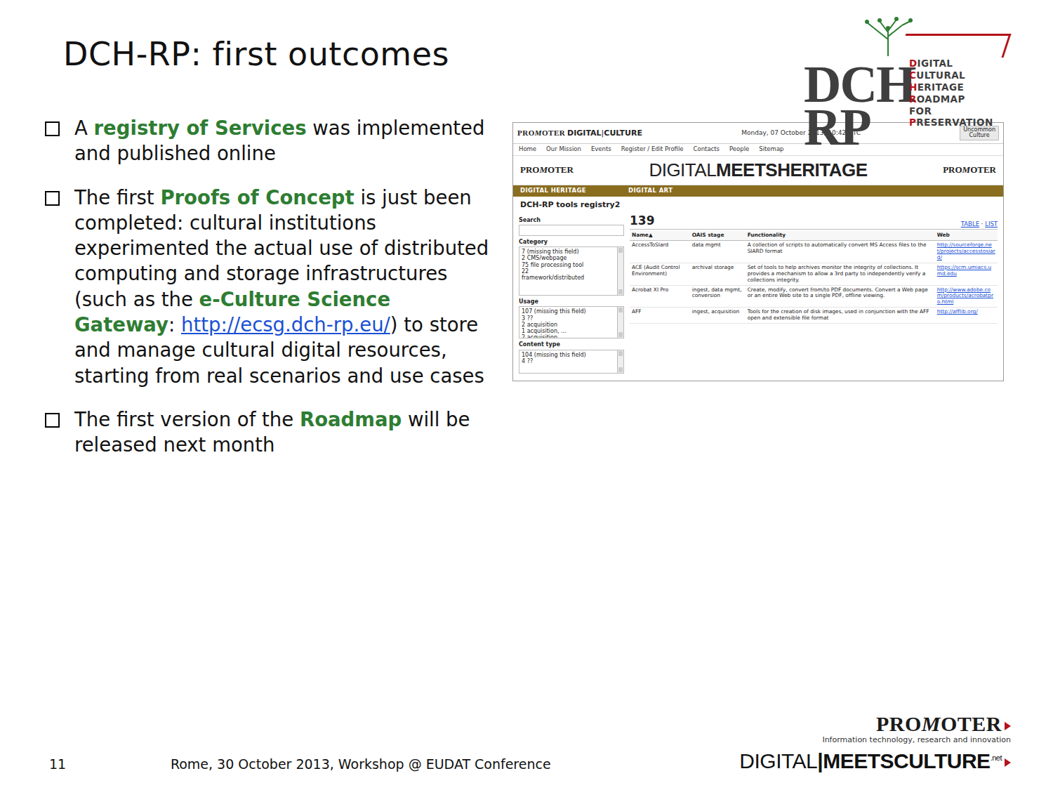DCH-RP: first outcomes
DCH
RP
DIGITAL
CULTURAL HERITAGE
ROADMAP
FOR PRESERVATION
A registry of Services was implemented and published online
The first Proofs of Concept is just been completed: cultural institutions experimented the actual use of distributed computing and storage infrastructures (such as the e-Culture Science Gateway: http://ecsg.dch-rp.eu/) to store and manage cultural digital resources, starting from real scenarios and use cases
The first version of the Roadmap will be released next month
PROMOTER DIGITAL|CULTURE
Monday, 07 October 2013, 10:42 UTC
Uncommon
Culture
Home Our Mission Events Register / Edit Profile Contacts People Sitemap
PROMOTER
DIGITALMEETSHERITAGE
PROMOTER
DIGITAL HERITAGE DIGITAL ART
DCH-RP tools registry2
Search
Category
7 (missing this field)
2 CMS/webpage
75 file processing tool
22
framework/distributed
Usage
107 (missing this field)
3 ??
2 acquisition
1 acquisition, ...
2 acquisition,
Content type
104 (missing this field)
4 ??
139
TABLE · LIST
| Name▲ | OAIS stage | Functionality | Web |
| --- | --- | --- | --- |
| AccessToSIard | data mgmt | A collection of scripts to automatically convert MS Access files to the SIARD format | http://sourceforge.net/projects/accesstosiard/ |
| ACE (Audit Control Environment) | archival storage | Set of tools to help archives monitor the integrity of collections. It provides a mechanism to allow a 3rd party to independently verify a collections integrity. | https://scm.umiacs.umd.edu |
| Acrobat XI Pro | ingest, data mgmt, conversion | Create, modify, convert from/to PDF documents. Convert a Web page or an entire Web site to a single PDF, offline viewing. | http://www.adobe.com/products/acrobatpro.html |
| AFF | ingest, acquisition | Tools for the creation of disk images, used in conjunction with the AFF open and extensible file format | http://afflib.org/ |
11
Rome, 30 October 2013, Workshop @ EUDAT Conference
PROMOTER
Information technology, research and innovation
DIGITAL|MEETSCULTURE.net